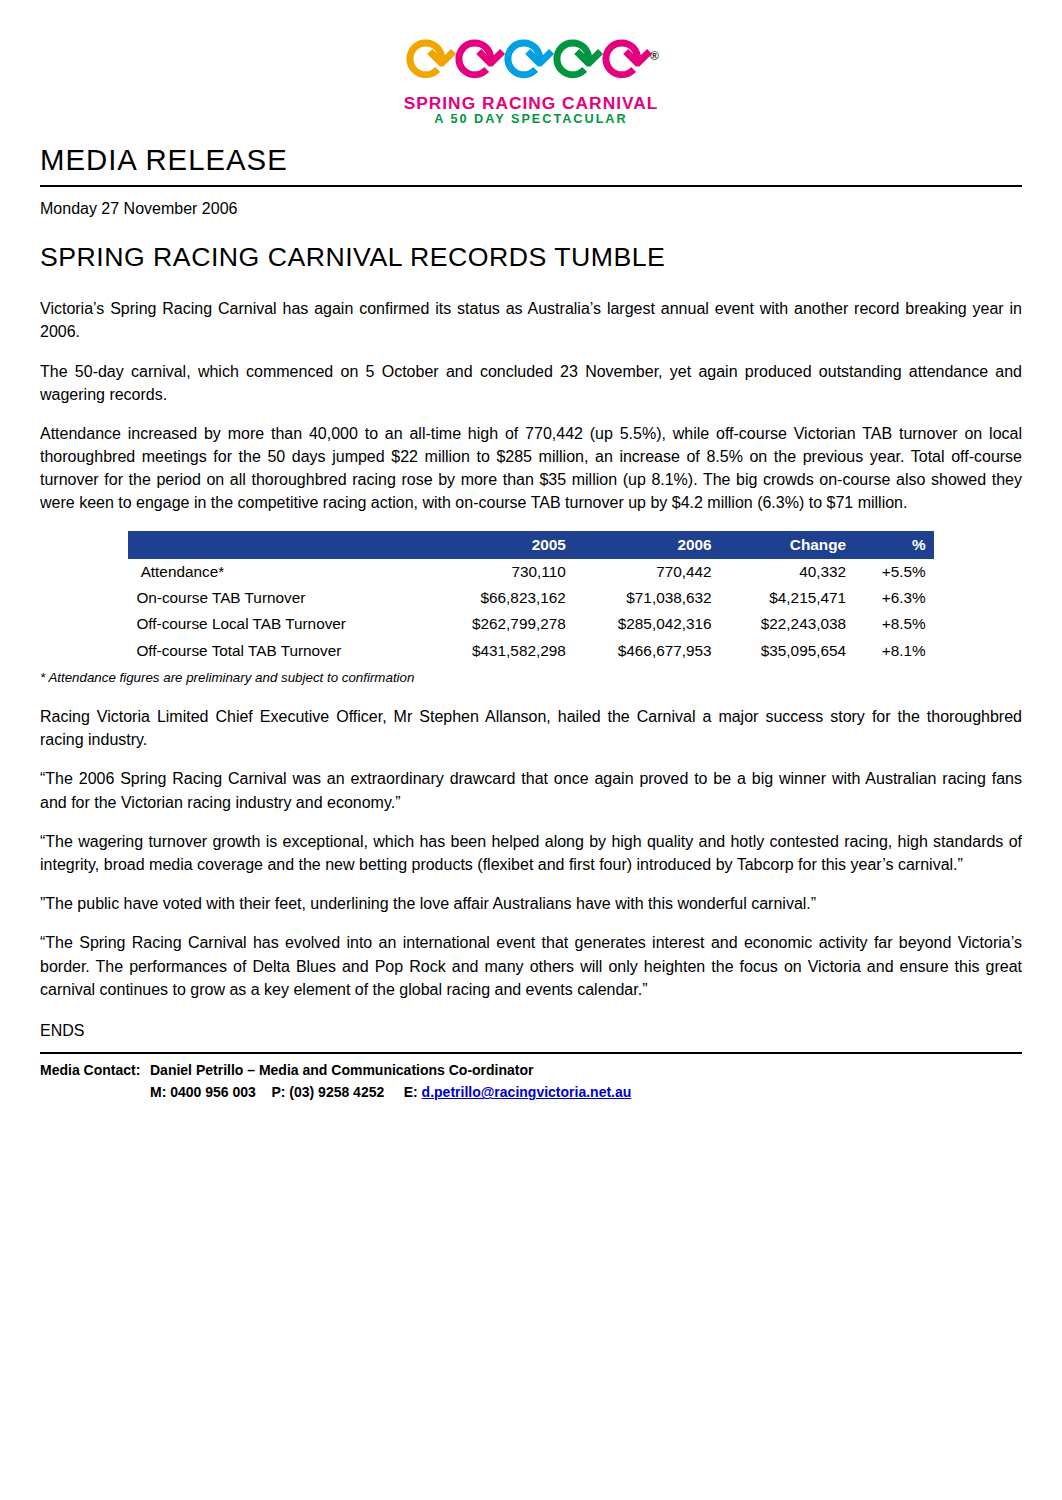⟳⟳⟳⟳⟳®
SPRING RACING CARNIVAL
A 50 DAY SPECTACULAR
MEDIA RELEASE
Monday 27 November 2006
SPRING RACING CARNIVAL RECORDS TUMBLE
Victoria’s Spring Racing Carnival has again confirmed its status as Australia’s largest annual event with another record breaking year in 2006.
The 50-day carnival, which commenced on 5 October and concluded 23 November, yet again produced outstanding attendance and wagering records.
Attendance increased by more than 40,000 to an all-time high of 770,442 (up 5.5%), while off-course Victorian TAB turnover on local thoroughbred meetings for the 50 days jumped $22 million to $285 million, an increase of 8.5% on the previous year. Total off-course turnover for the period on all thoroughbred racing rose by more than $35 million (up 8.1%). The big crowds on-course also showed they were keen to engage in the competitive racing action, with on-course TAB turnover up by $4.2 million (6.3%) to $71 million.
| | 2005 | 2006 | Change | % |
| --- | --- | --- | --- | --- |
| Attendance* | 730,110 | 770,442 | 40,332 | +5.5% |
| On-course TAB Turnover | $66,823,162 | $71,038,632 | $4,215,471 | +6.3% |
| Off-course Local TAB Turnover | $262,799,278 | $285,042,316 | $22,243,038 | +8.5% |
| Off-course Total TAB Turnover | $431,582,298 | $466,677,953 | $35,095,654 | +8.1% |
* Attendance figures are preliminary and subject to confirmation
Racing Victoria Limited Chief Executive Officer, Mr Stephen Allanson, hailed the Carnival a major success story for the thoroughbred racing industry.
“The 2006 Spring Racing Carnival was an extraordinary drawcard that once again proved to be a big winner with Australian racing fans and for the Victorian racing industry and economy.”
“The wagering turnover growth is exceptional, which has been helped along by high quality and hotly contested racing, high standards of integrity, broad media coverage and the new betting products (flexibet and first four) introduced by Tabcorp for this year’s carnival.”
”The public have voted with their feet, underlining the love affair Australians have with this wonderful carnival.”
“The Spring Racing Carnival has evolved into an international event that generates interest and economic activity far beyond Victoria’s border. The performances of Delta Blues and Pop Rock and many others will only heighten the focus on Victoria and ensure this great carnival continues to grow as a key element of the global racing and events calendar.”
ENDS
| Media Contact: | Daniel Petrillo – Media and Communications Co-ordinator M: 0400 956 003 P: (03) 9258 4252 E: d.petrillo@racingvictoria.net.au |